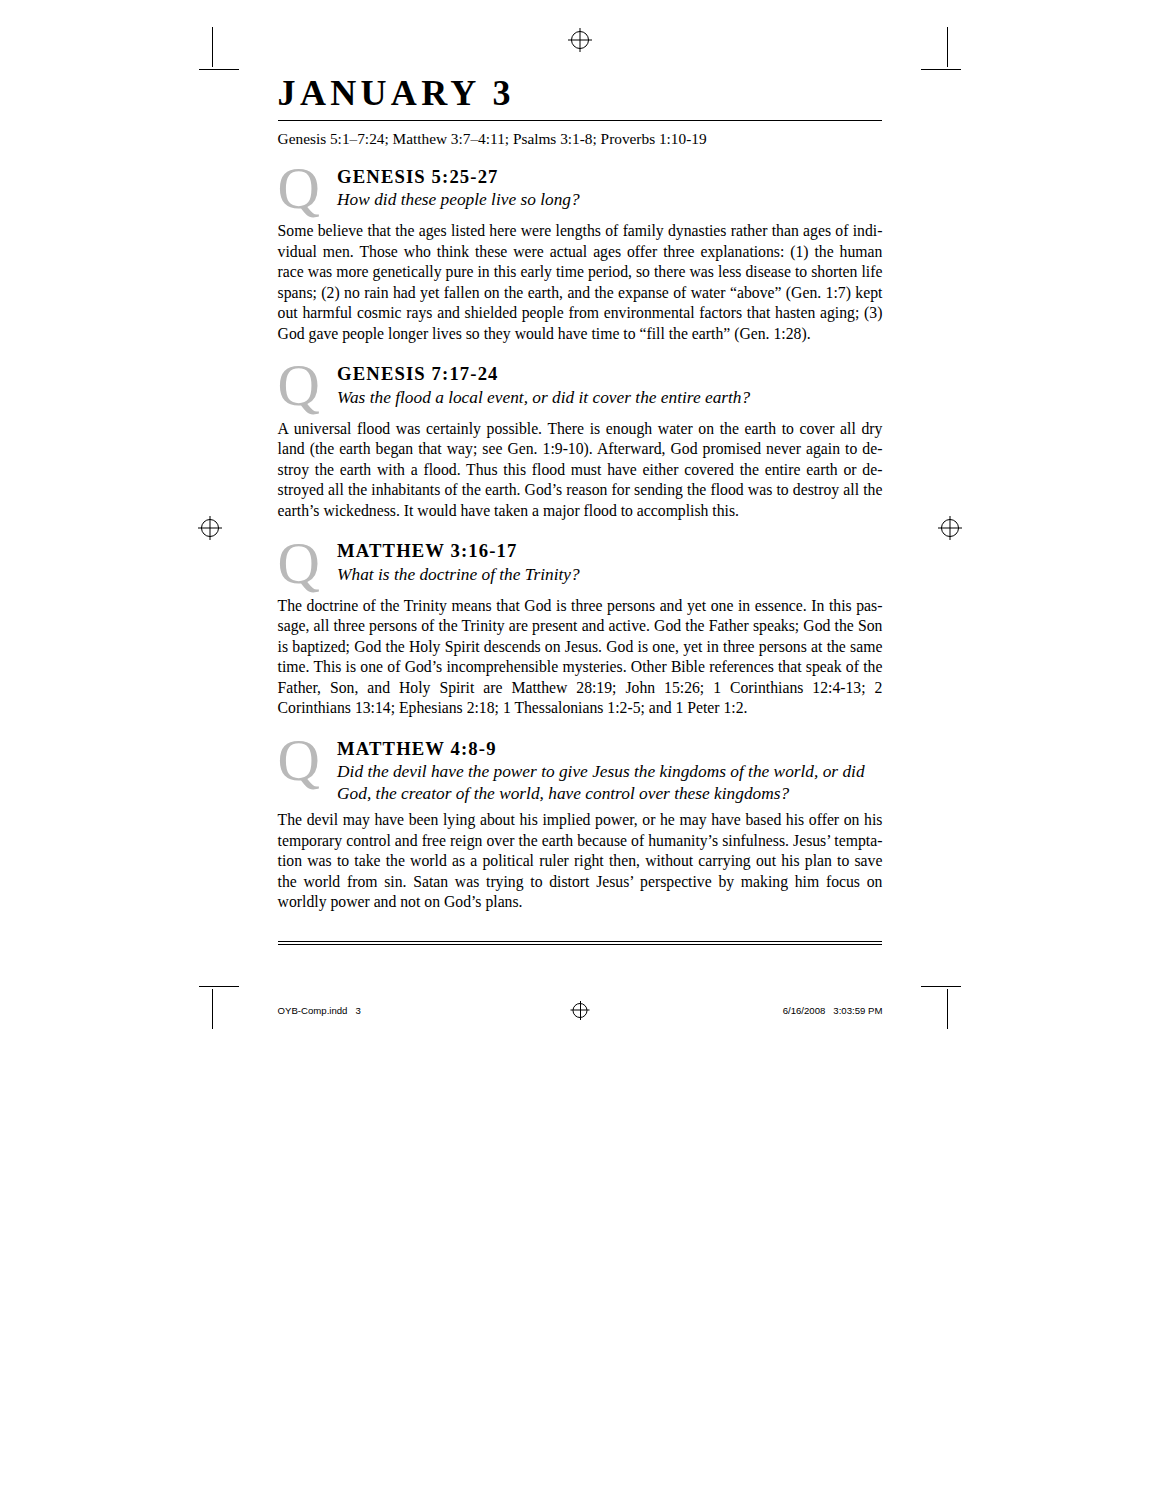JANUARY 3
Genesis 5:1–7:24; Matthew 3:7–4:11; Psalms 3:1-8; Proverbs 1:10-19
Q
GENESIS 5:25-27
How did these people live so long?
Some believe that the ages listed here were lengths of family dynasties rather than ages of individual men. Those who think these were actual ages offer three explanations: (1) the human race was more genetically pure in this early time period, so there was less disease to shorten life spans; (2) no rain had yet fallen on the earth, and the expanse of water “above” (Gen. 1:7) kept out harmful cosmic rays and shielded people from environmental factors that hasten aging; (3) God gave people longer lives so they would have time to “fill the earth” (Gen. 1:28).
Q
GENESIS 7:17-24
Was the flood a local event, or did it cover the entire earth?
A universal flood was certainly possible. There is enough water on the earth to cover all dry land (the earth began that way; see Gen. 1:9-10). Afterward, God promised never again to destroy the earth with a flood. Thus this flood must have either covered the entire earth or destroyed all the inhabitants of the earth. God’s reason for sending the flood was to destroy all the earth’s wickedness. It would have taken a major flood to accomplish this.
Q
MATTHEW 3:16-17
What is the doctrine of the Trinity?
The doctrine of the Trinity means that God is three persons and yet one in essence. In this passage, all three persons of the Trinity are present and active. God the Father speaks; God the Son is baptized; God the Holy Spirit descends on Jesus. God is one, yet in three persons at the same time. This is one of God’s incomprehensible mysteries. Other Bible references that speak of the Father, Son, and Holy Spirit are Matthew 28:19; John 15:26; 1 Corinthians 12:4-13; 2 Corinthians 13:14; Ephesians 2:18; 1 Thessalonians 1:2-5; and 1 Peter 1:2.
Q
MATTHEW 4:8-9
Did the devil have the power to give Jesus the kingdoms of the world, or did God, the creator of the world, have control over these kingdoms?
The devil may have been lying about his implied power, or he may have based his offer on his temporary control and free reign over the earth because of humanity’s sinfulness. Jesus’ temptation was to take the world as a political ruler right then, without carrying out his plan to save the world from sin. Satan was trying to distort Jesus’ perspective by making him focus on worldly power and not on God’s plans.
OYB-Comp.indd 3 6/16/2008 3:03:59 PM